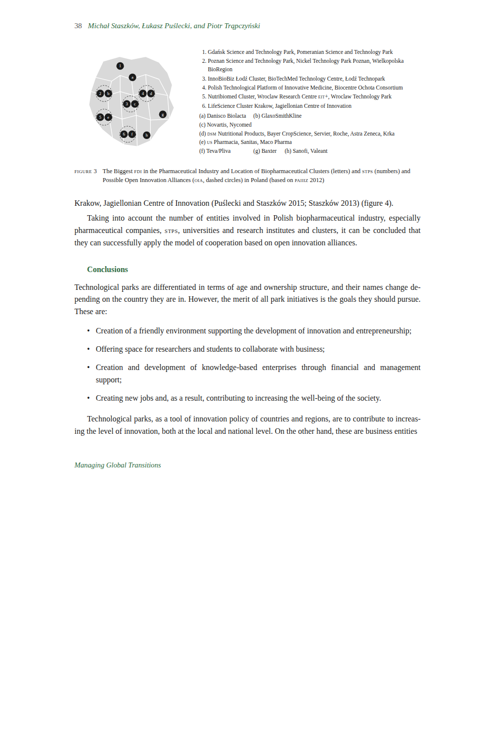38 Michał Staszków, Łukasz Puślecki, and Piotr Trąpczyński
1 a 2 b 3 c 4 d 5 e 6 f g h
Gdańsk Science and Technology Park, Pomeranian Science and Technology Park
Poznan Science and Technology Park, Nickel Technology Park Poznan, Wielkopolska BioRegion
InnoBioBiz Łodź Cluster, BioTechMed Technology Centre, Łodź Technopark
Polish Technological Platform of Innovative Medicine, Biocentre Ochota Consortium
Nutribiomed Cluster, Wroclaw Research Centre eit+, Wroclaw Technology Park
LifeScience Cluster Krakow, Jagiellonian Centre of Innovation
(a) Danisco Biolacta(b) GlaxoSmithKline
(c) Novartis, Nycomed
(d) dsm Nutritional Products, Bayer CropScience, Servier, Roche, Astra Zeneca, Krka
(e) us Pharmacia, Sanitas, Maco Pharma
(f) Teva/Pliva(g) Baxter(h) Sanofi, Valeant
figure 3
The Biggest fdi in the Pharmaceutical Industry and Location of Biopharmaceutical Clusters (letters) and stps (numbers) and Possible Open Innovation Alliances (oia, dashed circles) in Poland (based on paiiiz 2012)
Krakow, Jagiellonian Centre of Innovation (Puślecki and Staszków 2015; Staszków 2013) (figure 4).
Taking into account the number of entities involved in Polish biopharmaceutical industry, especially pharmaceutical companies, stps, universities and research institutes and clusters, it can be concluded that they can successfully apply the model of cooperation based on open innovation alliances.
Conclusions
Technological parks are differentiated in terms of age and ownership structure, and their names change depending on the country they are in. However, the merit of all park initiatives is the goals they should pursue. These are:
Creation of a friendly environment supporting the development of innovation and entrepreneurship;
Offering space for researchers and students to collaborate with business;
Creation and development of knowledge-based enterprises through financial and management support;
Creating new jobs and, as a result, contributing to increasing the well-being of the society.
Technological parks, as a tool of innovation policy of countries and regions, are to contribute to increasing the level of innovation, both at the local and national level. On the other hand, these are business entities
Managing Global Transitions